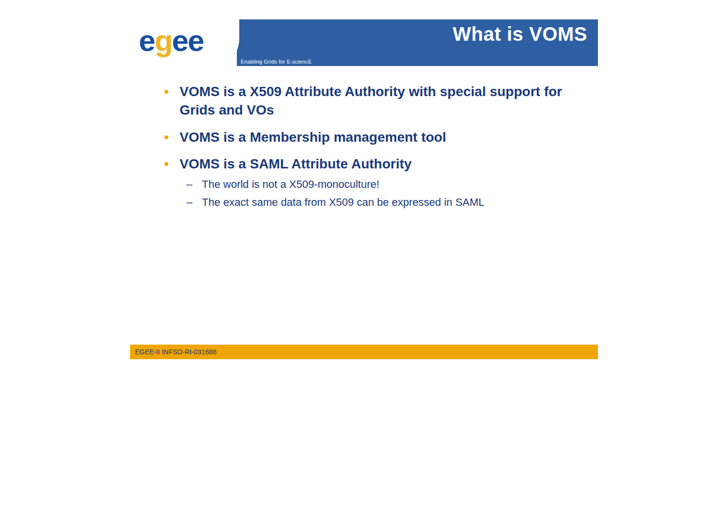What is VOMS
Enabling Grids for E-sciencE
egee
VOMS is a X509 Attribute Authority with special support for Grids and VOs
VOMS is a Membership management tool
VOMS is a SAML Attribute Authority
The world is not a X509-monoculture!
The exact same data from X509 can be expressed in SAML
EGEE-II INFSO-RI-031688